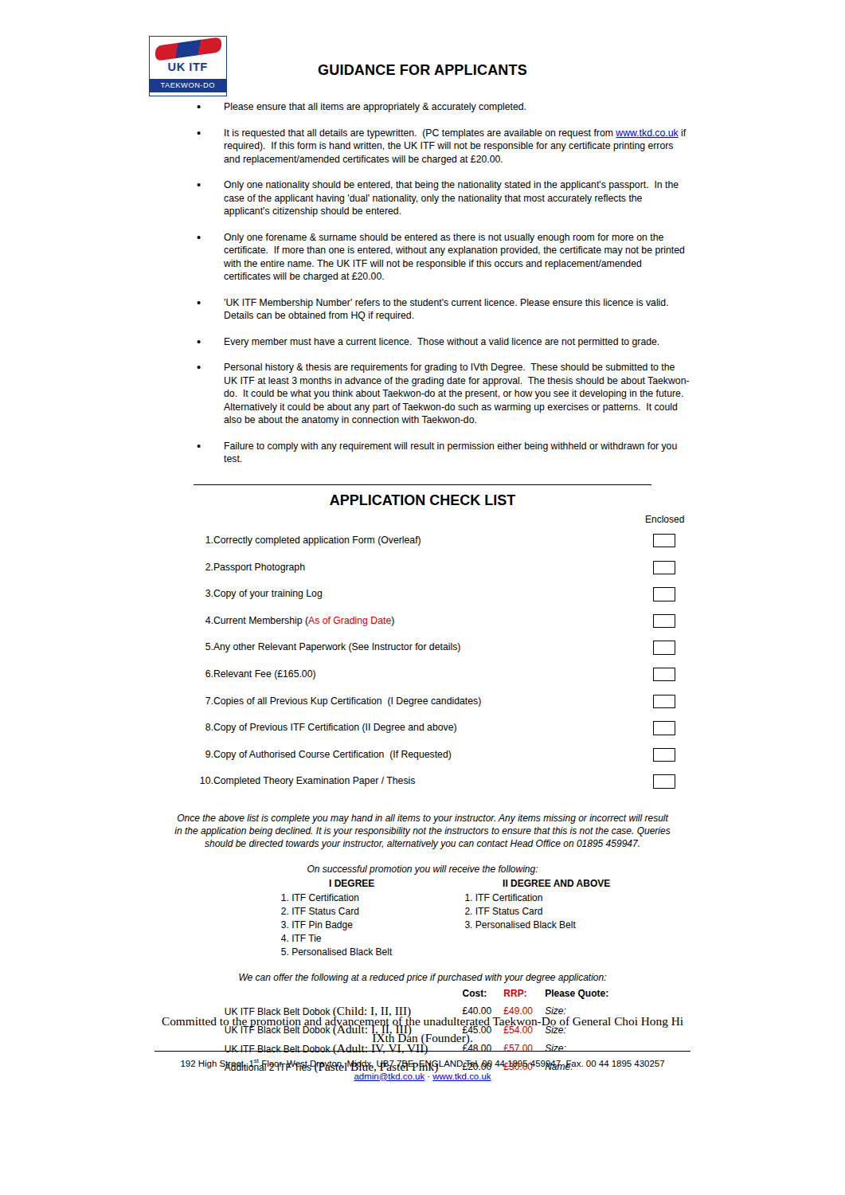UK ITF
TAEKWON-DO
GUIDANCE FOR APPLICANTS
Please ensure that all items are appropriately & accurately completed.
It is requested that all details are typewritten. (PC templates are available on request from www.tkd.co.uk if required). If this form is hand written, the UK ITF will not be responsible for any certificate printing errors and replacement/amended certificates will be charged at £20.00.
Only one nationality should be entered, that being the nationality stated in the applicant's passport. In the case of the applicant having 'dual' nationality, only the nationality that most accurately reflects the applicant's citizenship should be entered.
Only one forename & surname should be entered as there is not usually enough room for more on the certificate. If more than one is entered, without any explanation provided, the certificate may not be printed with the entire name. The UK ITF will not be responsible if this occurs and replacement/amended certificates will be charged at £20.00.
'UK ITF Membership Number' refers to the student's current licence. Please ensure this licence is valid. Details can be obtained from HQ if required.
Every member must have a current licence. Those without a valid licence are not permitted to grade.
Personal history & thesis are requirements for grading to IVth Degree. These should be submitted to the UK ITF at least 3 months in advance of the grading date for approval. The thesis should be about Taekwon-do. It could be what you think about Taekwon-do at the present, or how you see it developing in the future. Alternatively it could be about any part of Taekwon-do such as warming up exercises or patterns. It could also be about the anatomy in connection with Taekwon-do.
Failure to comply with any requirement will result in permission either being withheld or withdrawn for you test.
APPLICATION CHECK LIST
Enclosed
| 1. | Correctly completed application Form (Overleaf) | |
| 2. | Passport Photograph | |
| 3. | Copy of your training Log | |
| 4. | Current Membership ( As of Grading Date ) | |
| 5. | Any other Relevant Paperwork (See Instructor for details) | |
| 6. | Relevant Fee (£165.00) | |
| 7. | Copies of all Previous Kup Certification (I Degree candidates) | |
| 8. | Copy of Previous ITF Certification (II Degree and above) | |
| 9. | Copy of Authorised Course Certification (If Requested) | |
| 10. | Completed Theory Examination Paper / Thesis | |
Once the above list is complete you may hand in all items to your instructor. Any items missing or incorrect will result in the application being declined. It is your responsibility not the instructors to ensure that this is not the case. Queries should be directed towards your instructor, alternatively you can contact Head Office on 01895 459947.
On successful promotion you will receive the following:
| I DEGREE | II DEGREE AND ABOVE |
| 1. ITF Certification 2. ITF Status Card 3. ITF Pin Badge 4. ITF Tie 5. Personalised Black Belt | 1. ITF Certification 2. ITF Status Card 3. Personalised Black Belt |
We can offer the following at a reduced price if purchased with your degree application:
| | Cost: | RRP: | Please Quote: |
| --- | --- | --- | --- |
| UK ITF Black Belt Dobok (Child: I, II, III) | £40.00 | £49.00 | Size: |
| UK ITF Black Belt Dobok (Adult: I, II, III) | £45.00 | £54.00 | Size: |
| UK ITF Black Belt Dobok (Adult: IV, VI, VII) | £48.00 | £57.00 | Size: |
| Additional 2 ITF Ties (Pastel Blue, Pastel Pink) | £20.00 | £30.00 | Name: |
Committed to the promotion and advancement of the unadulterated Taekwon-Do of General Choi Hong Hi IXth Dan (Founder).
192 High Street, 1st Floor. West Drayton, Middx. UB7 7BE ENGLAND Tel. 00 44 1895 459947 Fax. 00 44 1895 430257
admin@tkd.co.uk · www.tkd.co.uk